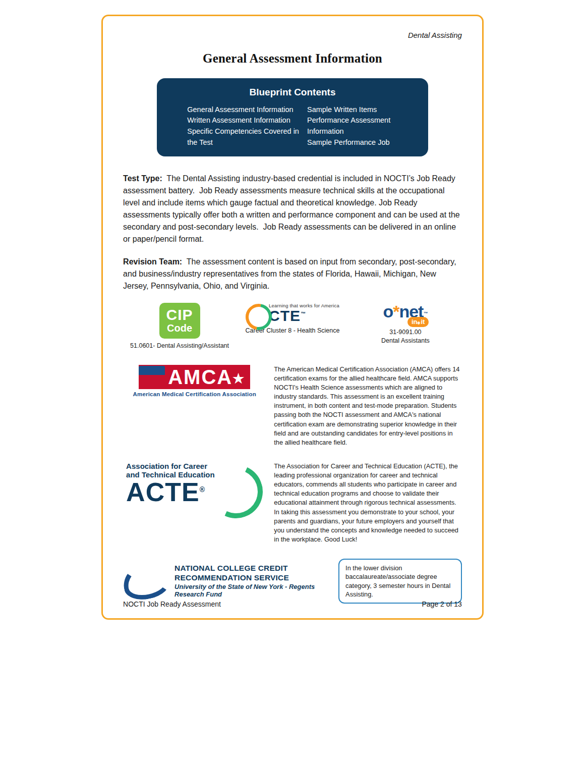Dental Assisting
General Assessment Information
Blueprint Contents
General Assessment Information
Written Assessment Information
Specific Competencies Covered in the Test
Sample Written Items
Performance Assessment Information
Sample Performance Job
Test Type: The Dental Assisting industry-based credential is included in NOCTI’s Job Ready assessment battery. Job Ready assessments measure technical skills at the occupational level and include items which gauge factual and theoretical knowledge. Job Ready assessments typically offer both a written and performance component and can be used at the secondary and post-secondary levels. Job Ready assessments can be delivered in an online or paper/pencil format.
Revision Team: The assessment content is based on input from secondary, post-secondary, and business/industry representatives from the states of Florida, Hawaii, Michigan, New Jersey, Pennsylvania, Ohio, and Virginia.
CIP
Code
51.0601- Dental Assisting/Assistant
Learning that works for America
CTE™
Career Cluster 8 - Health Science
o*net™ in⁎it
31-9091.00
Dental Assistants
AMCA★
American Medical Certification Association
The American Medical Certification Association (AMCA) offers 14 certification exams for the allied healthcare field. AMCA supports NOCTI's Health Science assessments which are aligned to industry standards. This assessment is an excellent training instrument, in both content and test-mode preparation. Students passing both the NOCTI assessment and AMCA's national certification exam are demonstrating superior knowledge in their field and are outstanding candidates for entry-level positions in the allied healthcare field.
Association for Career
and Technical Education
ACTE®
The Association for Career and Technical Education (ACTE), the leading professional organization for career and technical educators, commends all students who participate in career and technical education programs and choose to validate their educational attainment through rigorous technical assessments. In taking this assessment you demonstrate to your school, your parents and guardians, your future employers and yourself that you understand the concepts and knowledge needed to succeed in the workplace. Good Luck!
NATIONAL COLLEGE CREDIT RECOMMENDATION SERVICE
University of the State of New York - Regents Research Fund
In the lower division baccalaureate/associate degree category, 3 semester hours in Dental Assisting.
NOCTI Job Ready Assessment
Page 2 of 13